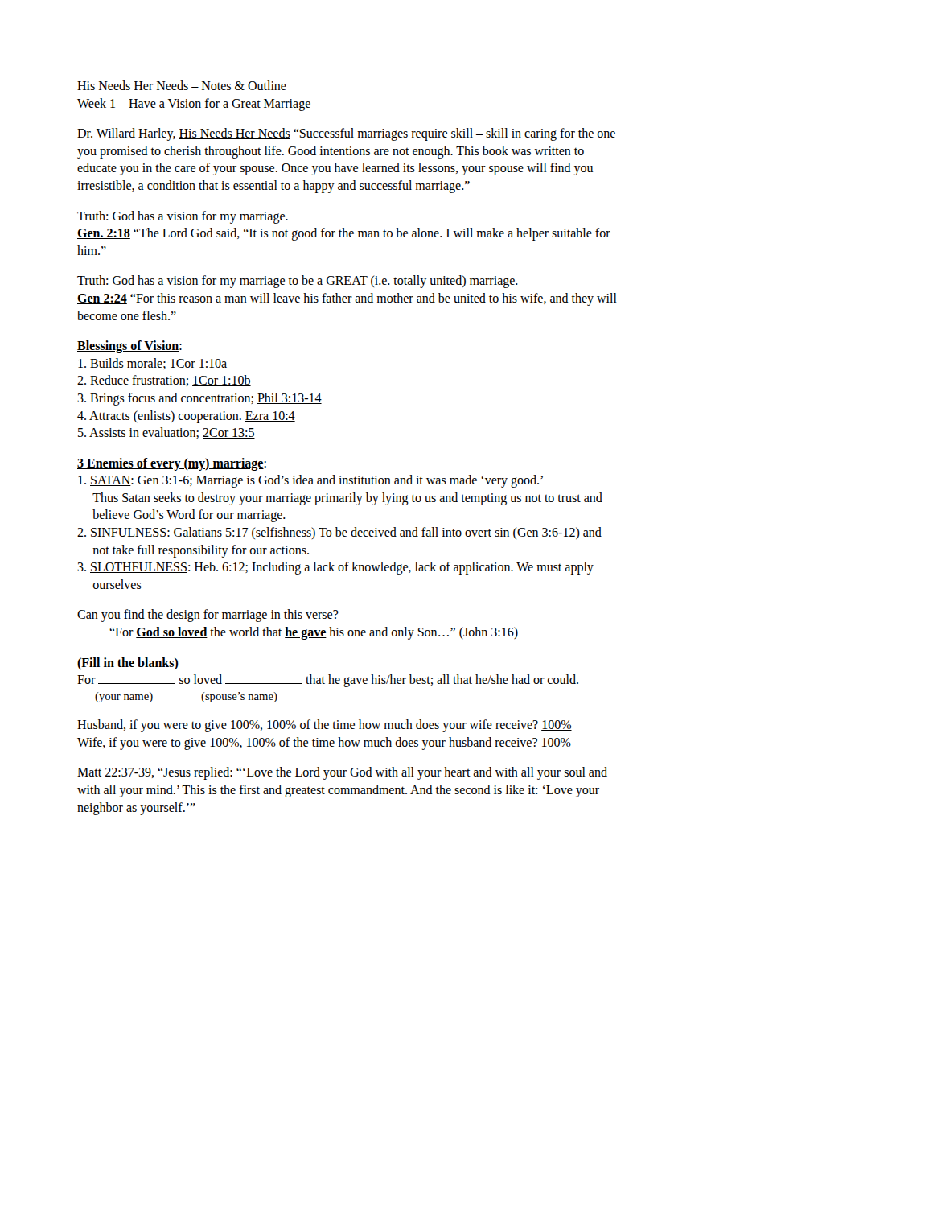His Needs Her Needs – Notes & Outline
Week 1 – Have a Vision for a Great Marriage
Dr. Willard Harley, His Needs Her Needs “Successful marriages require skill – skill in caring for the one you promised to cherish throughout life. Good intentions are not enough. This book was written to educate you in the care of your spouse. Once you have learned its lessons, your spouse will find you irresistible, a condition that is essential to a happy and successful marriage.”
Truth: God has a vision for my marriage.
Gen. 2:18 “The Lord God said, “It is not good for the man to be alone. I will make a helper suitable for him.”
Truth: God has a vision for my marriage to be a GREAT (i.e. totally united) marriage.
Gen 2:24 “For this reason a man will leave his father and mother and be united to his wife, and they will become one flesh.”
Blessings of Vision:
1. Builds morale; 1Cor 1:10a
2. Reduce frustration; 1Cor 1:10b
3. Brings focus and concentration; Phil 3:13-14
4. Attracts (enlists) cooperation. Ezra 10:4
5. Assists in evaluation; 2Cor 13:5
3 Enemies of every (my) marriage:
1. SATAN: Gen 3:1-6; Marriage is God’s idea and institution and it was made ‘very good.’
Thus Satan seeks to destroy your marriage primarily by lying to us and tempting us not to trust and
believe God’s Word for our marriage.
2. SINFULNESS: Galatians 5:17 (selfishness) To be deceived and fall into overt sin (Gen 3:6-12) and
not take full responsibility for our actions.
3. SLOTHFULNESS: Heb. 6:12; Including a lack of knowledge, lack of application. We must apply
ourselves
Can you find the design for marriage in this verse?
“For God so loved the world that he gave his one and only Son…” (John 3:16)
(Fill in the blanks)
For so loved that he gave his/her best; all that he/she had or could.
(your name)(spouse’s name)
Husband, if you were to give 100%, 100% of the time how much does your wife receive? 100%
Wife, if you were to give 100%, 100% of the time how much does your husband receive? 100%
Matt 22:37-39, “Jesus replied: “‘Love the Lord your God with all your heart and with all your soul and with all your mind.’ This is the first and greatest commandment. And the second is like it: ‘Love your neighbor as yourself.’”